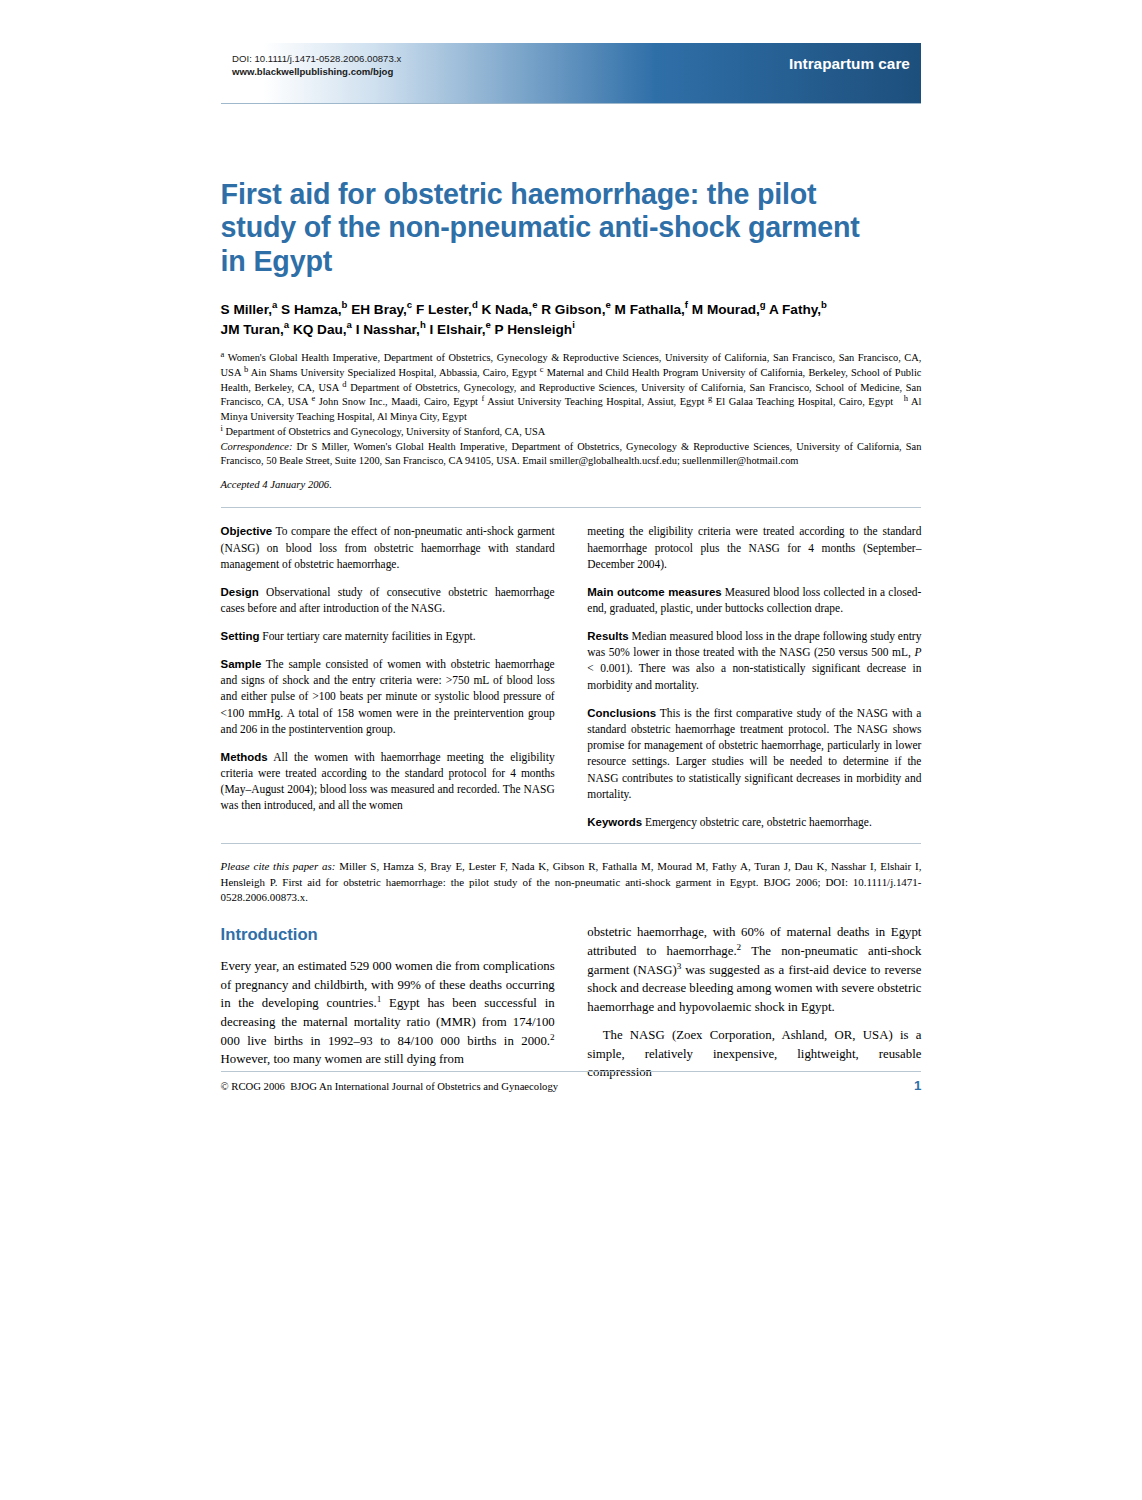DOI: 10.1111/j.1471-0528.2006.00873.x
www.blackwellpublishing.com/bjog
Intrapartum care
First aid for obstetric haemorrhage: the pilot
study of the non-pneumatic anti-shock garment
in Egypt
S Miller,a S Hamza,b EH Bray,c F Lester,d K Nada,e R Gibson,e M Fathalla,f M Mourad,g A Fathy,b
JM Turan,a KQ Dau,a I Nasshar,h I Elshair,e P Hensleighi
a Women's Global Health Imperative, Department of Obstetrics, Gynecology & Reproductive Sciences, University of California, San Francisco, San Francisco, CA, USA b Ain Shams University Specialized Hospital, Abbassia, Cairo, Egypt c Maternal and Child Health Program University of California, Berkeley, School of Public Health, Berkeley, CA, USA d Department of Obstetrics, Gynecology, and Reproductive Sciences, University of California, San Francisco, School of Medicine, San Francisco, CA, USA e John Snow Inc., Maadi, Cairo, Egypt f Assiut University Teaching Hospital, Assiut, Egypt g El Galaa Teaching Hospital, Cairo, Egypt h Al Minya University Teaching Hospital, Al Minya City, Egypt
i Department of Obstetrics and Gynecology, University of Stanford, CA, USA
Correspondence: Dr S Miller, Women's Global Health Imperative, Department of Obstetrics, Gynecology & Reproductive Sciences, University of California, San Francisco, 50 Beale Street, Suite 1200, San Francisco, CA 94105, USA. Email smiller@globalhealth.ucsf.edu; suellenmiller@hotmail.com
Accepted 4 January 2006.
Objective To compare the effect of non-pneumatic anti-shock garment (NASG) on blood loss from obstetric haemorrhage with standard management of obstetric haemorrhage.
Design Observational study of consecutive obstetric haemorrhage cases before and after introduction of the NASG.
Setting Four tertiary care maternity facilities in Egypt.
Sample The sample consisted of women with obstetric haemorrhage and signs of shock and the entry criteria were: >750 mL of blood loss and either pulse of >100 beats per minute or systolic blood pressure of <100 mmHg. A total of 158 women were in the preintervention group and 206 in the postintervention group.
Methods All the women with haemorrhage meeting the eligibility criteria were treated according to the standard protocol for 4 months (May–August 2004); blood loss was measured and recorded. The NASG was then introduced, and all the women
meeting the eligibility criteria were treated according to the standard haemorrhage protocol plus the NASG for 4 months (September–December 2004).
Main outcome measures Measured blood loss collected in a closed-end, graduated, plastic, under buttocks collection drape.
Results Median measured blood loss in the drape following study entry was 50% lower in those treated with the NASG (250 versus 500 mL, P < 0.001). There was also a non-statistically significant decrease in morbidity and mortality.
Conclusions This is the first comparative study of the NASG with a standard obstetric haemorrhage treatment protocol. The NASG shows promise for management of obstetric haemorrhage, particularly in lower resource settings. Larger studies will be needed to determine if the NASG contributes to statistically significant decreases in morbidity and mortality.
Keywords Emergency obstetric care, obstetric haemorrhage.
Please cite this paper as: Miller S, Hamza S, Bray E, Lester F, Nada K, Gibson R, Fathalla M, Mourad M, Fathy A, Turan J, Dau K, Nasshar I, Elshair I, Hensleigh P. First aid for obstetric haemorrhage: the pilot study of the non-pneumatic anti-shock garment in Egypt. BJOG 2006; DOI: 10.1111/j.1471-0528.2006.00873.x.
Introduction
Every year, an estimated 529 000 women die from complications of pregnancy and childbirth, with 99% of these deaths occurring in the developing countries.1 Egypt has been successful in decreasing the maternal mortality ratio (MMR) from 174/100 000 live births in 1992–93 to 84/100 000 births in 2000.2 However, too many women are still dying from
obstetric haemorrhage, with 60% of maternal deaths in Egypt attributed to haemorrhage.2 The non-pneumatic anti-shock garment (NASG)3 was suggested as a first-aid device to reverse shock and decrease bleeding among women with severe obstetric haemorrhage and hypovolaemic shock in Egypt.
The NASG (Zoex Corporation, Ashland, OR, USA) is a simple, relatively inexpensive, lightweight, reusable compression
© RCOG 2006 BJOG An International Journal of Obstetrics and Gynaecology
1